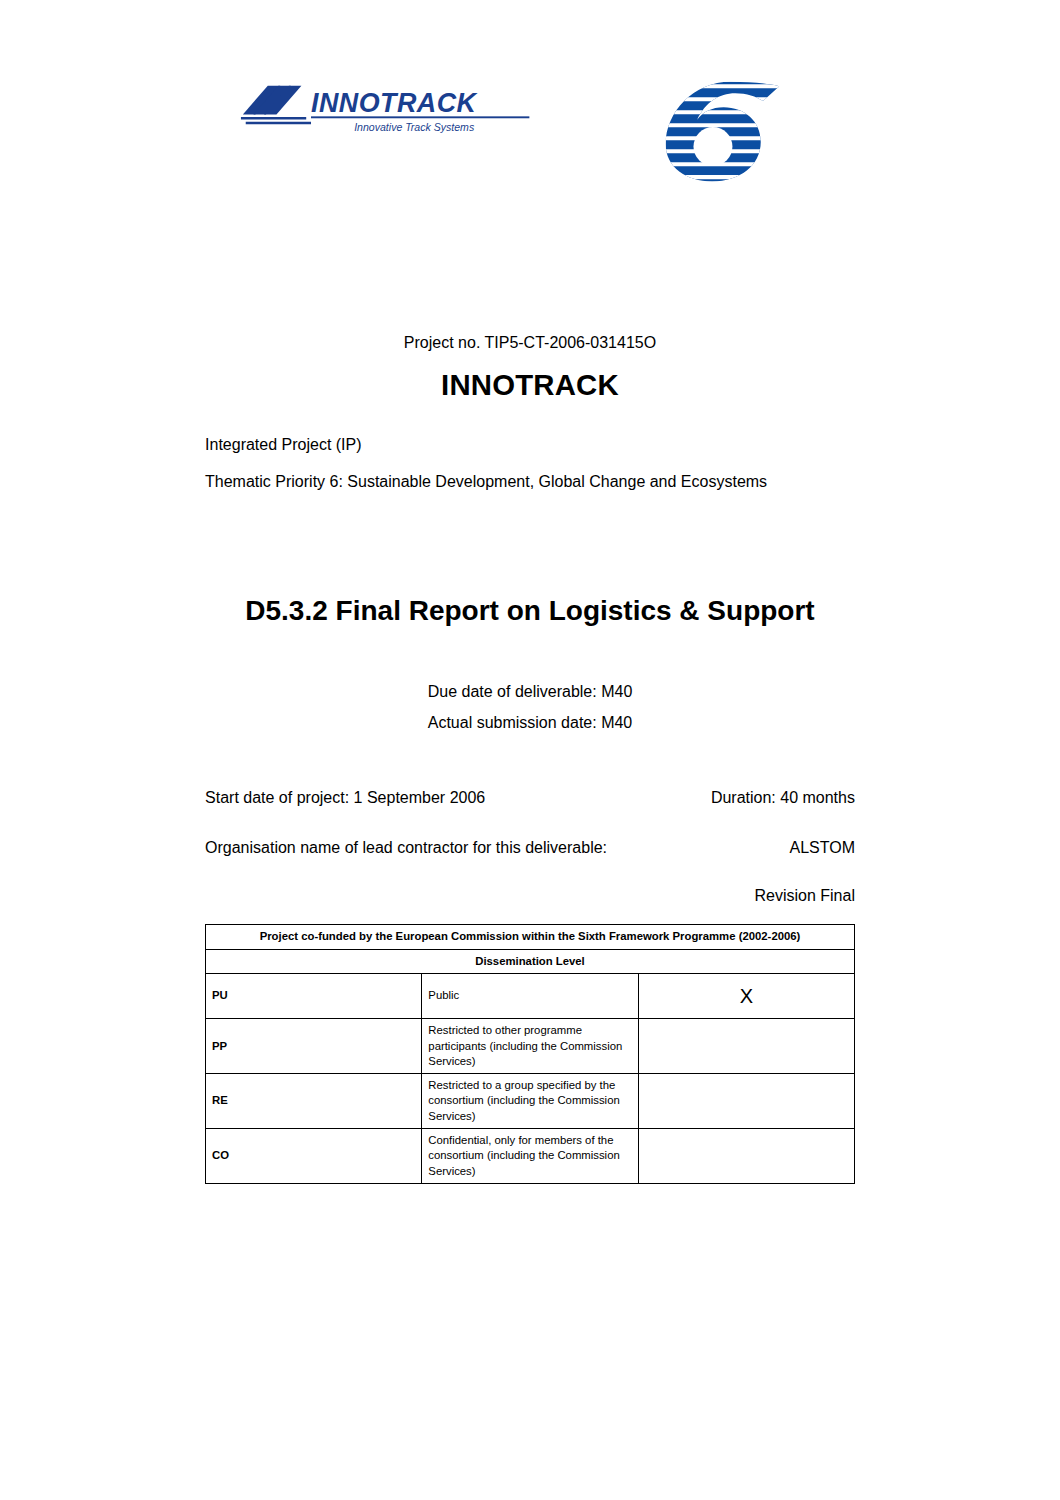INNOTRACK Innovative Track Systems
Project no. TIP5-CT-2006-031415O
INNOTRACK
Integrated Project (IP)
Thematic Priority 6: Sustainable Development, Global Change and Ecosystems
D5.3.2 Final Report on Logistics & Support
Due date of deliverable: M40
Actual submission date: M40
Start date of project: 1 September 2006
Duration: 40 months
Organisation name of lead contractor for this deliverable:
ALSTOM
Revision Final
| Project co-funded by the European Commission within the Sixth Framework Programme (2002-2006) |
| Dissemination Level |
| PU | Public | X |
| PP | Restricted to other programme participants (including the Commission Services) | |
| RE | Restricted to a group specified by the consortium (including the Commission Services) | |
| CO | Confidential, only for members of the consortium (including the Commission Services) | |